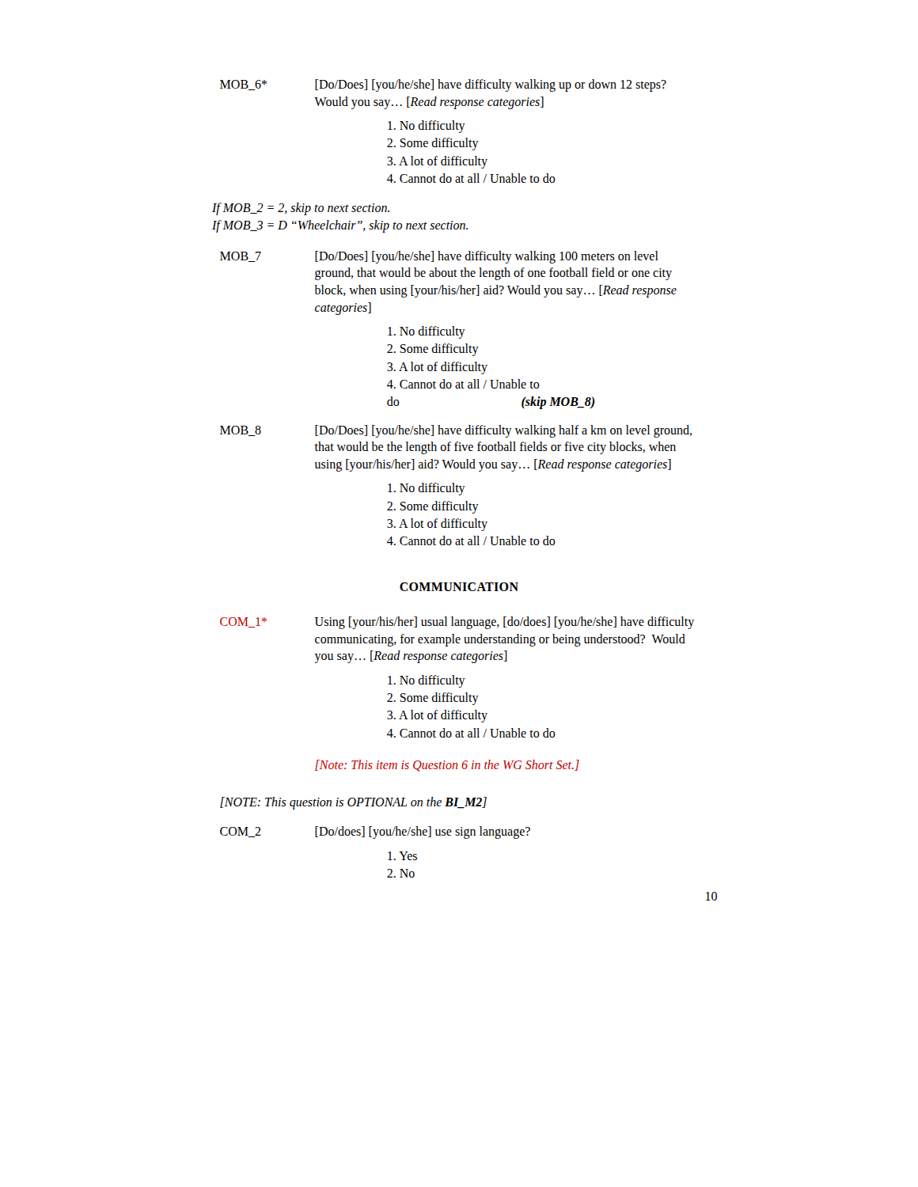MOB_6*
[Do/Does] [you/he/she] have difficulty walking up or down 12 steps? Would you say… [Read response categories]
1. No difficulty
2. Some difficulty
3. A lot of difficulty
4. Cannot do at all / Unable to do
If MOB_2 = 2, skip to next section.
If MOB_3 = D “Wheelchair”, skip to next section.
MOB_7
[Do/Does] [you/he/she] have difficulty walking 100 meters on level ground, that would be about the length of one football field or one city block, when using [your/his/her] aid? Would you say… [Read response categories]
1. No difficulty
2. Some difficulty
3. A lot of difficulty
4. Cannot do at all / Unable to do(skip MOB_8)
MOB_8
[Do/Does] [you/he/she] have difficulty walking half a km on level ground, that would be the length of five football fields or five city blocks, when using [your/his/her] aid? Would you say… [Read response categories]
1. No difficulty
2. Some difficulty
3. A lot of difficulty
4. Cannot do at all / Unable to do
COMMUNICATION
COM_1*
Using [your/his/her] usual language, [do/does] [you/he/she] have difficulty communicating, for example understanding or being understood? Would you say… [Read response categories]
1. No difficulty
2. Some difficulty
3. A lot of difficulty
4. Cannot do at all / Unable to do
[Note: This item is Question 6 in the WG Short Set.]
[NOTE: This question is OPTIONAL on the BI_M2]
COM_2
[Do/does] [you/he/she] use sign language?
1. Yes
2. No
10